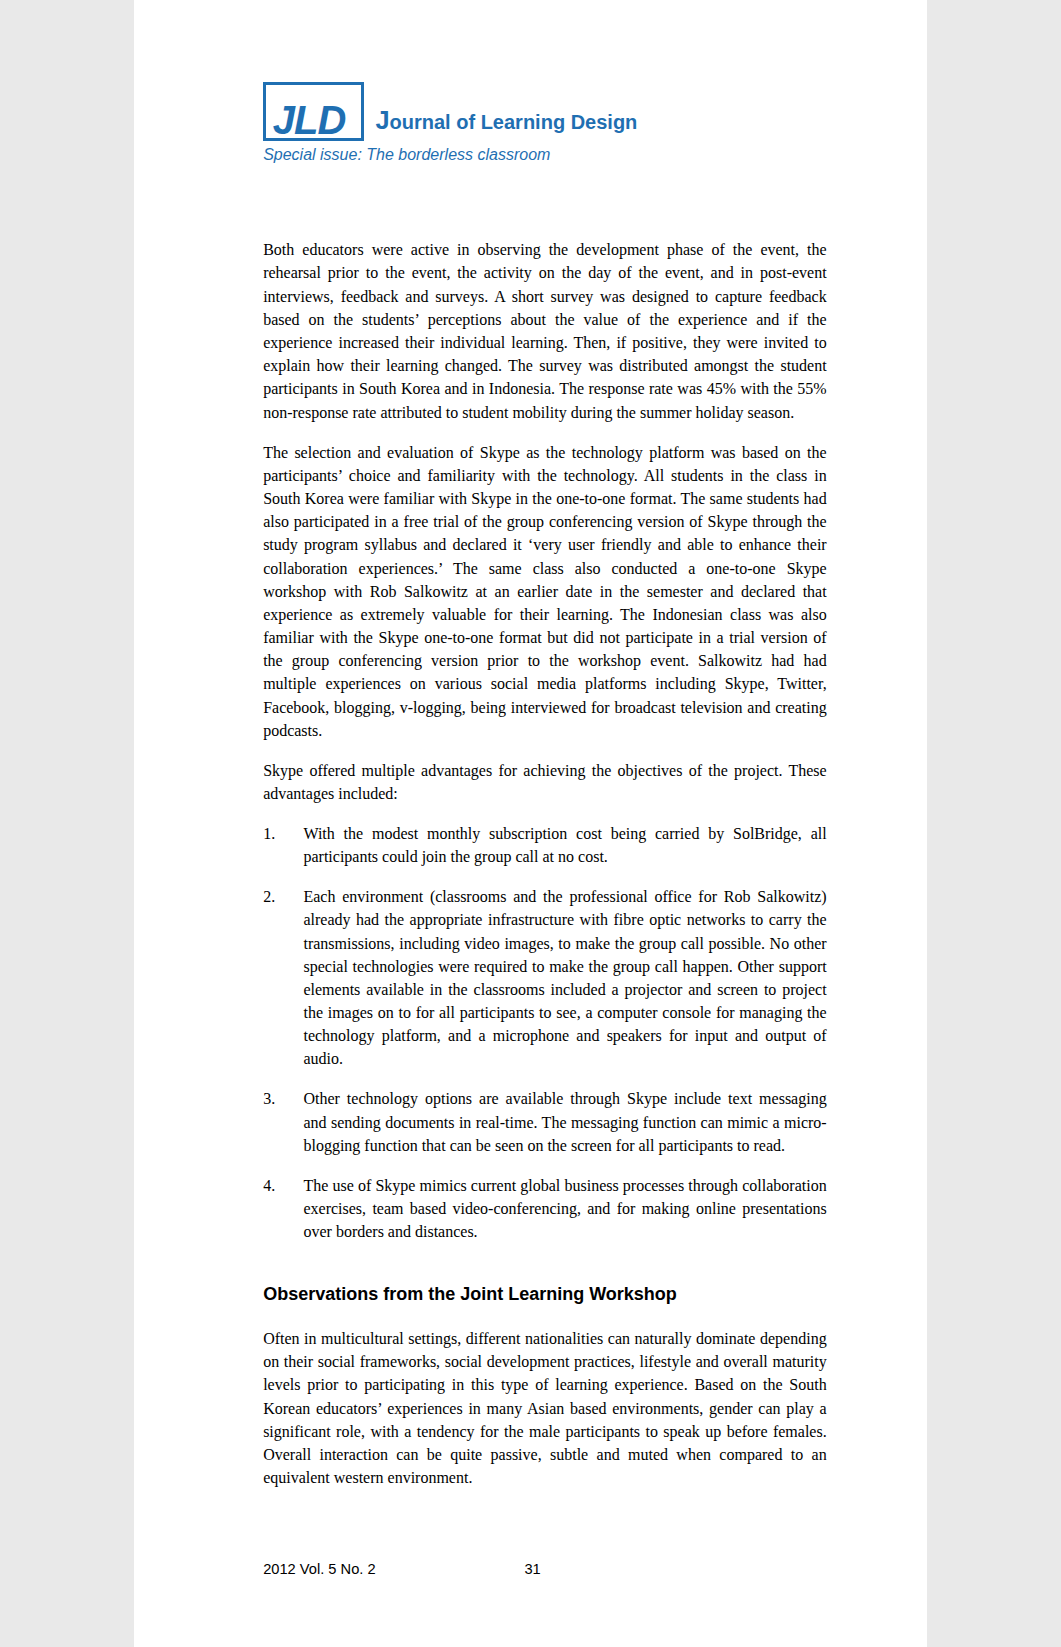JLD
Journal of Learning Design
Special issue: The borderless classroom
Both educators were active in observing the development phase of the event, the rehearsal prior to the event, the activity on the day of the event, and in post-event interviews, feedback and surveys. A short survey was designed to capture feedback based on the students’ perceptions about the value of the experience and if the experience increased their individual learning. Then, if positive, they were invited to explain how their learning changed. The survey was distributed amongst the student participants in South Korea and in Indonesia. The response rate was 45% with the 55% non-response rate attributed to student mobility during the summer holiday season.
The selection and evaluation of Skype as the technology platform was based on the participants’ choice and familiarity with the technology. All students in the class in South Korea were familiar with Skype in the one-to-one format. The same students had also participated in a free trial of the group conferencing version of Skype through the study program syllabus and declared it ‘very user friendly and able to enhance their collaboration experiences.’ The same class also conducted a one-to-one Skype workshop with Rob Salkowitz at an earlier date in the semester and declared that experience as extremely valuable for their learning. The Indonesian class was also familiar with the Skype one-to-one format but did not participate in a trial version of the group conferencing version prior to the workshop event. Salkowitz had had multiple experiences on various social media platforms including Skype, Twitter, Facebook, blogging, v-logging, being interviewed for broadcast television and creating podcasts.
Skype offered multiple advantages for achieving the objectives of the project. These advantages included:
With the modest monthly subscription cost being carried by SolBridge, all participants could join the group call at no cost.
Each environment (classrooms and the professional office for Rob Salkowitz) already had the appropriate infrastructure with fibre optic networks to carry the transmissions, including video images, to make the group call possible. No other special technologies were required to make the group call happen. Other support elements available in the classrooms included a projector and screen to project the images on to for all participants to see, a computer console for managing the technology platform, and a microphone and speakers for input and output of audio.
Other technology options are available through Skype include text messaging and sending documents in real-time. The messaging function can mimic a micro-blogging function that can be seen on the screen for all participants to read.
The use of Skype mimics current global business processes through collaboration exercises, team based video-conferencing, and for making online presentations over borders and distances.
Observations from the Joint Learning Workshop
Often in multicultural settings, different nationalities can naturally dominate depending on their social frameworks, social development practices, lifestyle and overall maturity levels prior to participating in this type of learning experience. Based on the South Korean educators’ experiences in many Asian based environments, gender can play a significant role, with a tendency for the male participants to speak up before females. Overall interaction can be quite passive, subtle and muted when compared to an equivalent western environment.
2012 Vol. 5 No. 2 31